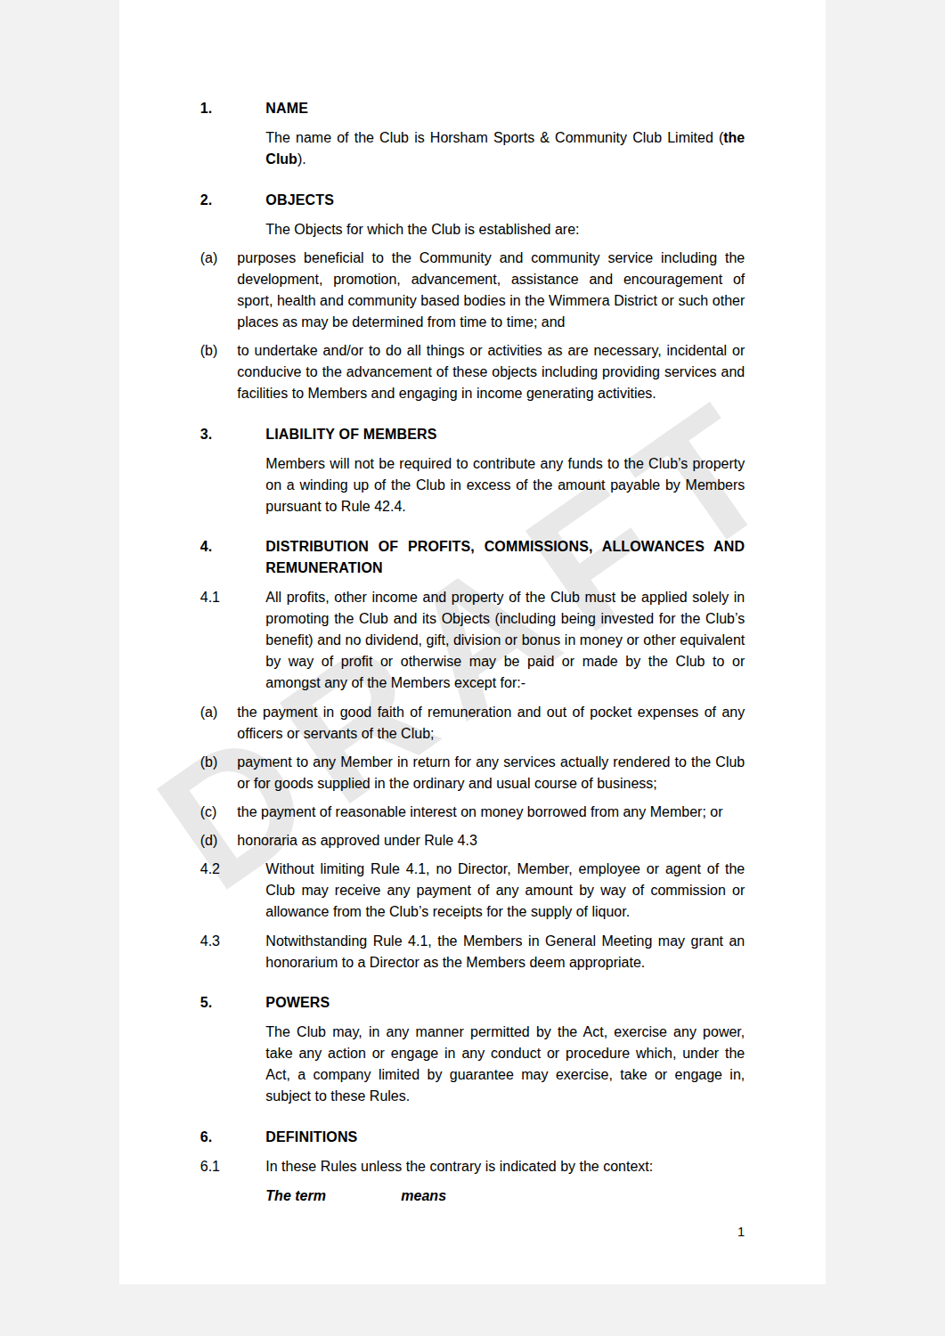DRAFT
1.
Name
The name of the Club is Horsham Sports & Community Club Limited (the Club).
2.
Objects
The Objects for which the Club is established are:
(a) purposes beneficial to the Community and community service including the development, promotion, advancement, assistance and encouragement of sport, health and community based bodies in the Wimmera District or such other places as may be determined from time to time; and
(b) to undertake and/or to do all things or activities as are necessary, incidental or conducive to the advancement of these objects including providing services and facilities to Members and engaging in income generating activities.
3.
Liability of Members
Members will not be required to contribute any funds to the Club’s property on a winding up of the Club in excess of the amount payable by Members pursuant to Rule 42.4.
4.
Distribution of Profits, Commissions, Allowances and Remuneration
4.1
All profits, other income and property of the Club must be applied solely in promoting the Club and its Objects (including being invested for the Club’s benefit) and no dividend, gift, division or bonus in money or other equivalent by way of profit or otherwise may be paid or made by the Club to or amongst any of the Members except for:-
(a) the payment in good faith of remuneration and out of pocket expenses of any officers or servants of the Club;
(b) payment to any Member in return for any services actually rendered to the Club or for goods supplied in the ordinary and usual course of business;
(c) the payment of reasonable interest on money borrowed from any Member; or
(d) honoraria as approved under Rule 4.3
4.2
Without limiting Rule 4.1, no Director, Member, employee or agent of the Club may receive any payment of any amount by way of commission or allowance from the Club’s receipts for the supply of liquor.
4.3
Notwithstanding Rule 4.1, the Members in General Meeting may grant an honorarium to a Director as the Members deem appropriate.
5.
Powers
The Club may, in any manner permitted by the Act, exercise any power, take any action or engage in any conduct or procedure which, under the Act, a company limited by guarantee may exercise, take or engage in, subject to these Rules.
6.
Definitions
6.1
In these Rules unless the contrary is indicated by the context:
The term
means
1